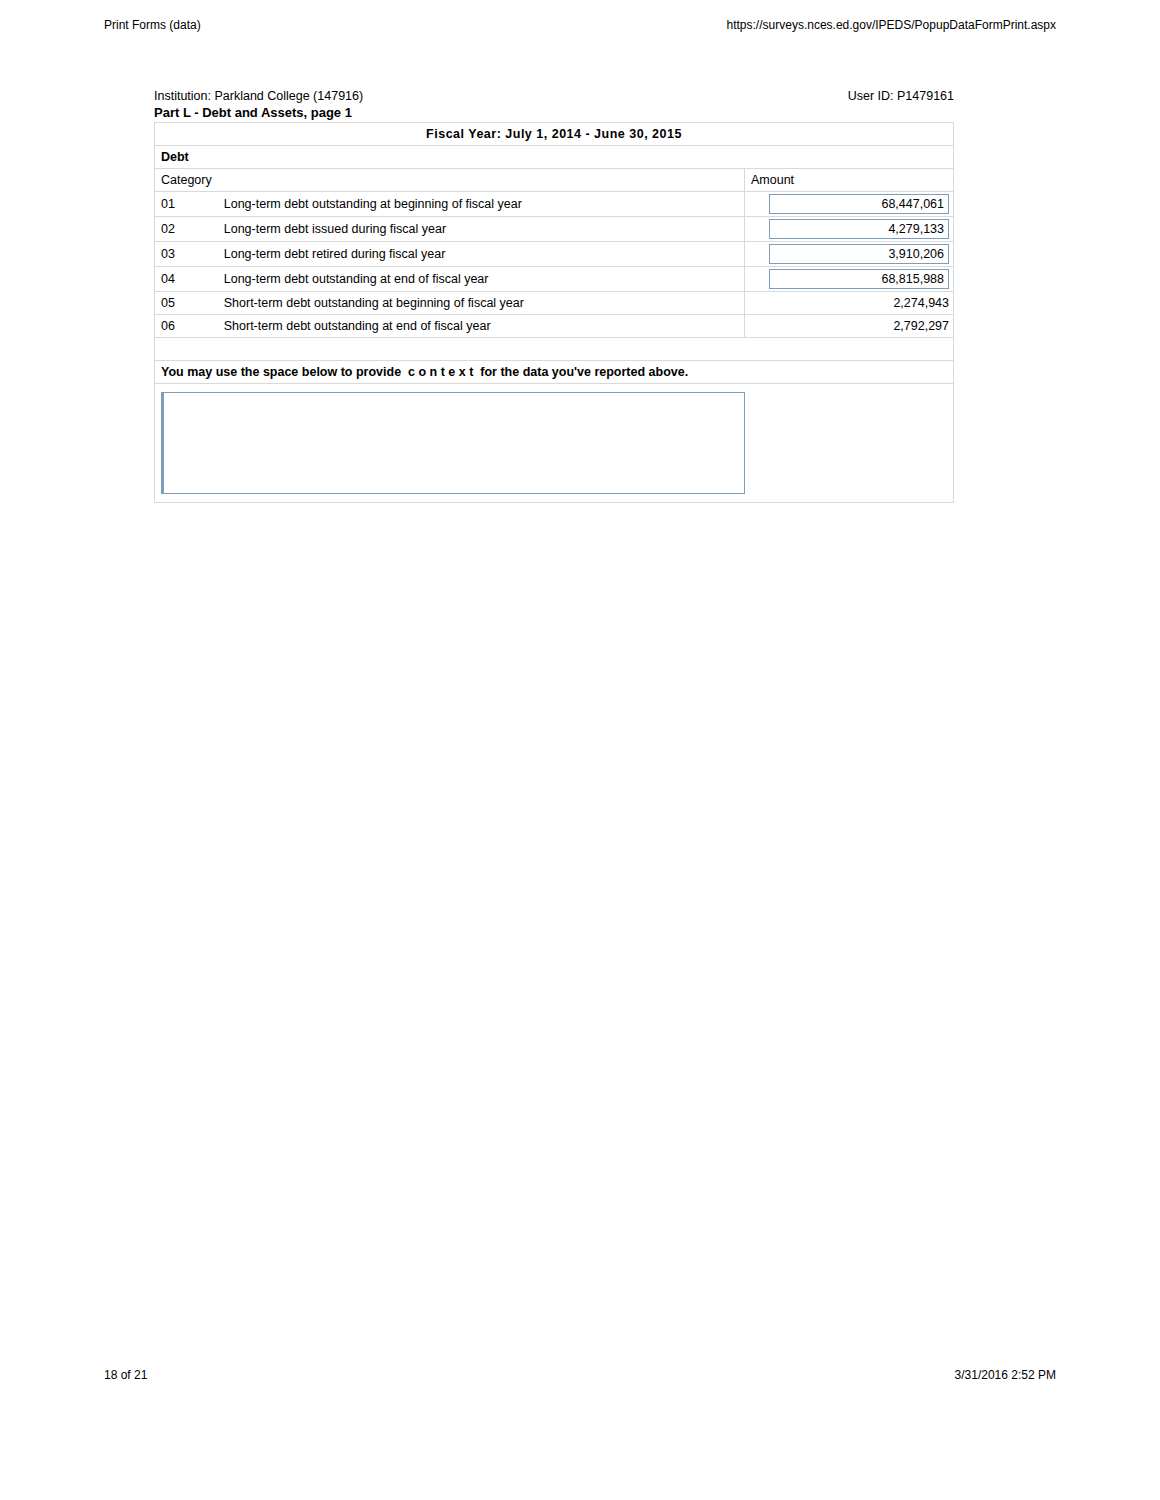Print Forms (data)
https://surveys.nces.ed.gov/IPEDS/PopupDataFormPrint.aspx
Institution: Parkland College (147916)
User ID: P1479161
Part L - Debt and Assets, page 1
| Fiscal Year: July 1, 2014 - June 30, 2015 |
| Debt |
| Category | | Amount |
| 01 | Long-term debt outstanding at beginning of fiscal year | 68,447,061 |
| 02 | Long-term debt issued during fiscal year | 4,279,133 |
| 03 | Long-term debt retired during fiscal year | 3,910,206 |
| 04 | Long-term debt outstanding at end of fiscal year | 68,815,988 |
| 05 | Short-term debt outstanding at beginning of fiscal year | 2,274,943 |
| 06 | Short-term debt outstanding at end of fiscal year | 2,792,297 |
| You may use the space below to provide c o n t e x t for the data you've reported above. |
18 of 21
3/31/2016 2:52 PM